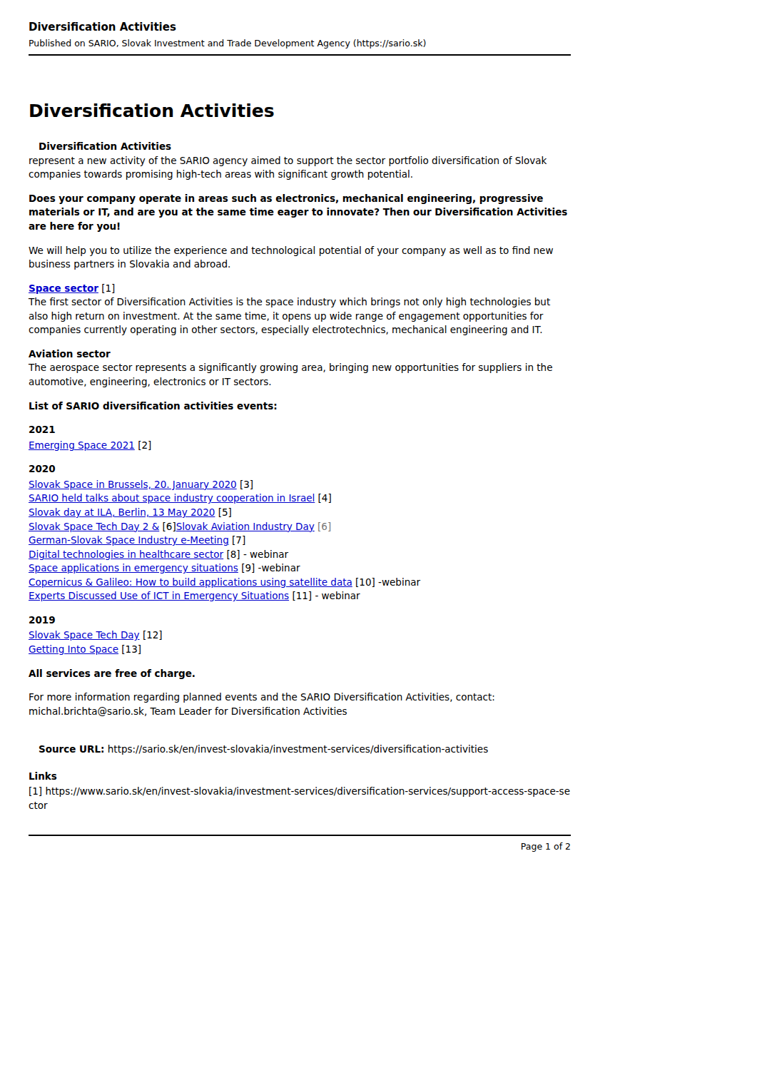Diversification Activities
Published on SARIO, Slovak Investment and Trade Development Agency (https://sario.sk)
Diversification Activities
Diversification Activities
represent a new activity of the SARIO agency aimed to support the sector portfolio diversification of Slovak companies towards promising high-tech areas with significant growth potential.
Does your company operate in areas such as electronics, mechanical engineering, progressive materials or IT, and are you at the same time eager to innovate? Then our Diversification Activities are here for you!
We will help you to utilize the experience and technological potential of your company as well as to find new business partners in Slovakia and abroad.
Space sector [1]
The first sector of Diversification Activities is the space industry which brings not only high technologies but also high return on investment. At the same time, it opens up wide range of engagement opportunities for companies currently operating in other sectors, especially electrotechnics, mechanical engineering and IT.
Aviation sector
The aerospace sector represents a significantly growing area, bringing new opportunities for suppliers in the automotive, engineering, electronics or IT sectors.
List of SARIO diversification activities events:
2021
Emerging Space 2021 [2]
2020
Slovak Space in Brussels, 20. January 2020 [3]
SARIO held talks about space industry cooperation in Israel [4]
Slovak day at ILA, Berlin, 13 May 2020 [5]
Slovak Space Tech Day 2 & [6] Slovak Aviation Industry Day [6]
German-Slovak Space Industry e-Meeting [7]
Digital technologies in healthcare sector [8] - webinar
Space applications in emergency situations [9] -webinar
Copernicus & Galileo: How to build applications using satellite data [10] -webinar
Experts Discussed Use of ICT in Emergency Situations [11] - webinar
2019
Slovak Space Tech Day [12]
Getting Into Space [13]
All services are free of charge.
For more information regarding planned events and the SARIO Diversification Activities, contact: michal.brichta@sario.sk, Team Leader for Diversification Activities
Source URL: https://sario.sk/en/invest-slovakia/investment-services/diversification-activities
Links
[1] https://www.sario.sk/en/invest-slovakia/investment-services/diversification-services/support-access-space-sector
Page 1 of 2